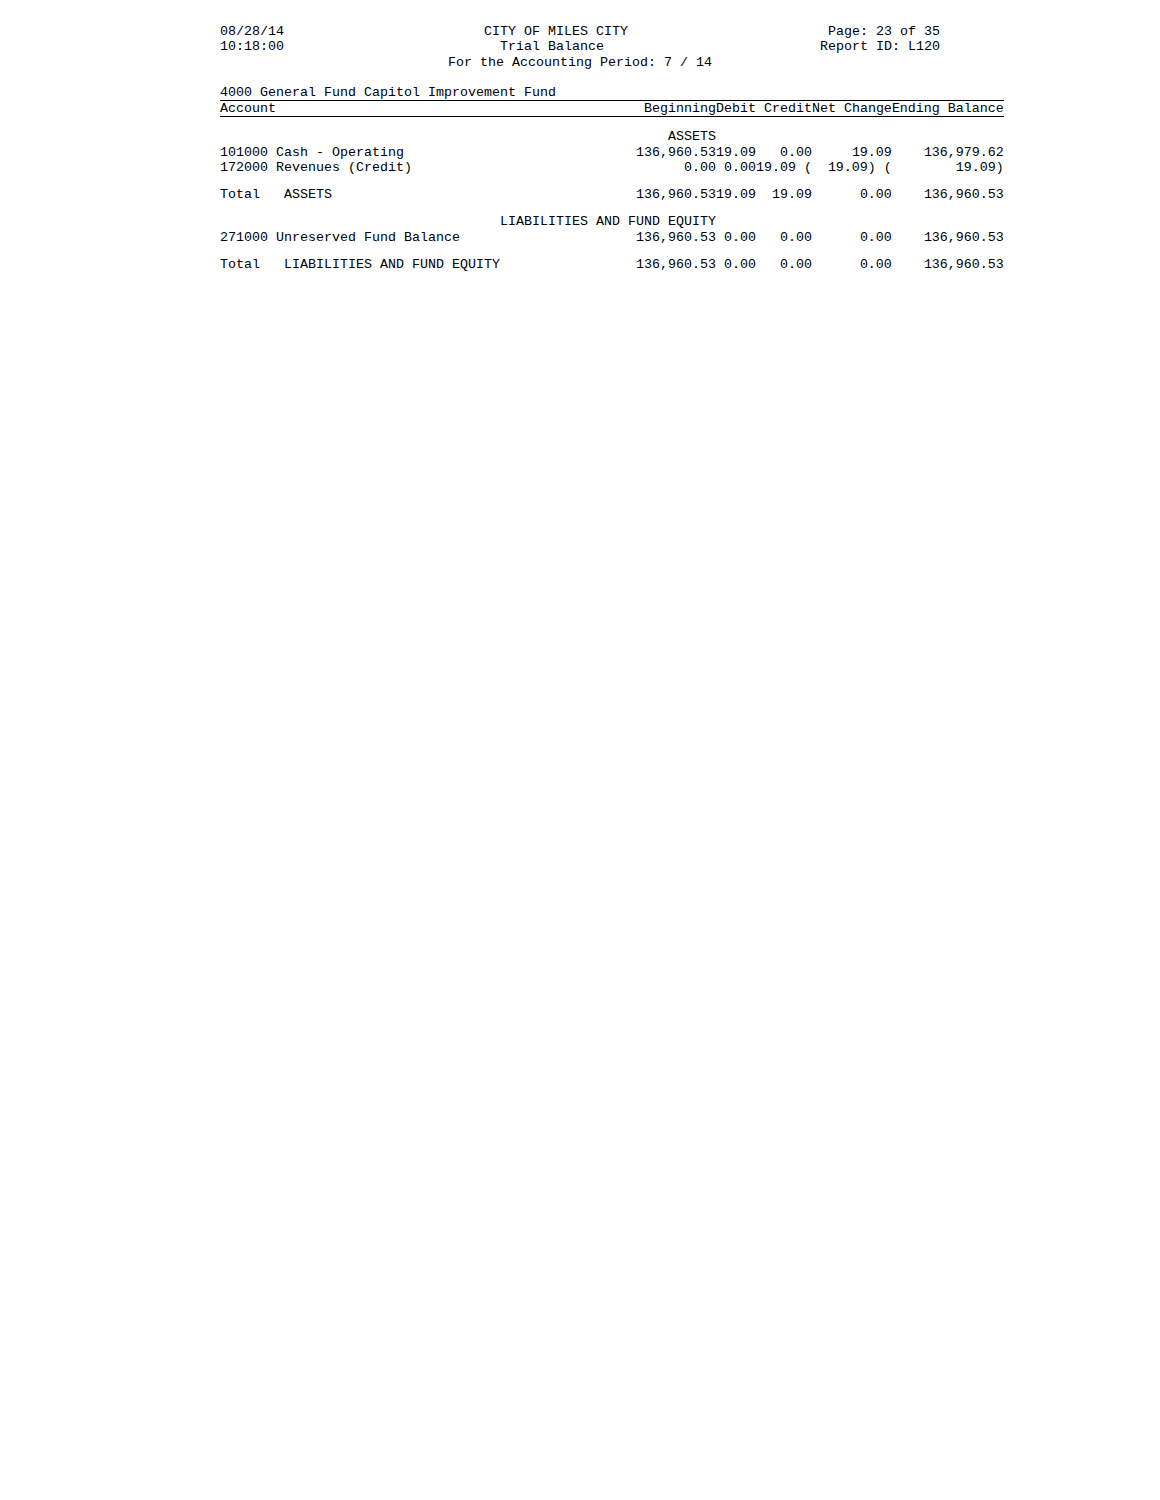08/28/14 CITY OF MILES CITY Page: 23 of 35
10:18:00 Trial Balance Report ID: L120
For the Accounting Period: 7 / 14
4000 General Fund Capitol Improvement Fund
| Account | Beginning | Debit | Credit | Net Change | Ending Balance |
| --- | --- | --- | --- | --- | --- |
| | ASSETS | | | | |
| 101000 Cash - Operating | 136,960.53 | 19.09 | 0.00 | 19.09 | 136,979.62 |
| 172000 Revenues (Credit) | 0.00 | 0.00 | 19.09 ( | 19.09) ( | 19.09) |
| Total ASSETS | 136,960.53 | 19.09 | 19.09 | 0.00 | 136,960.53 |
| | LIABILITIES AND FUND EQUITY | | | | |
| 271000 Unreserved Fund Balance | 136,960.53 | 0.00 | 0.00 | 0.00 | 136,960.53 |
| Total LIABILITIES AND FUND EQUITY | 136,960.53 | 0.00 | 0.00 | 0.00 | 136,960.53 |